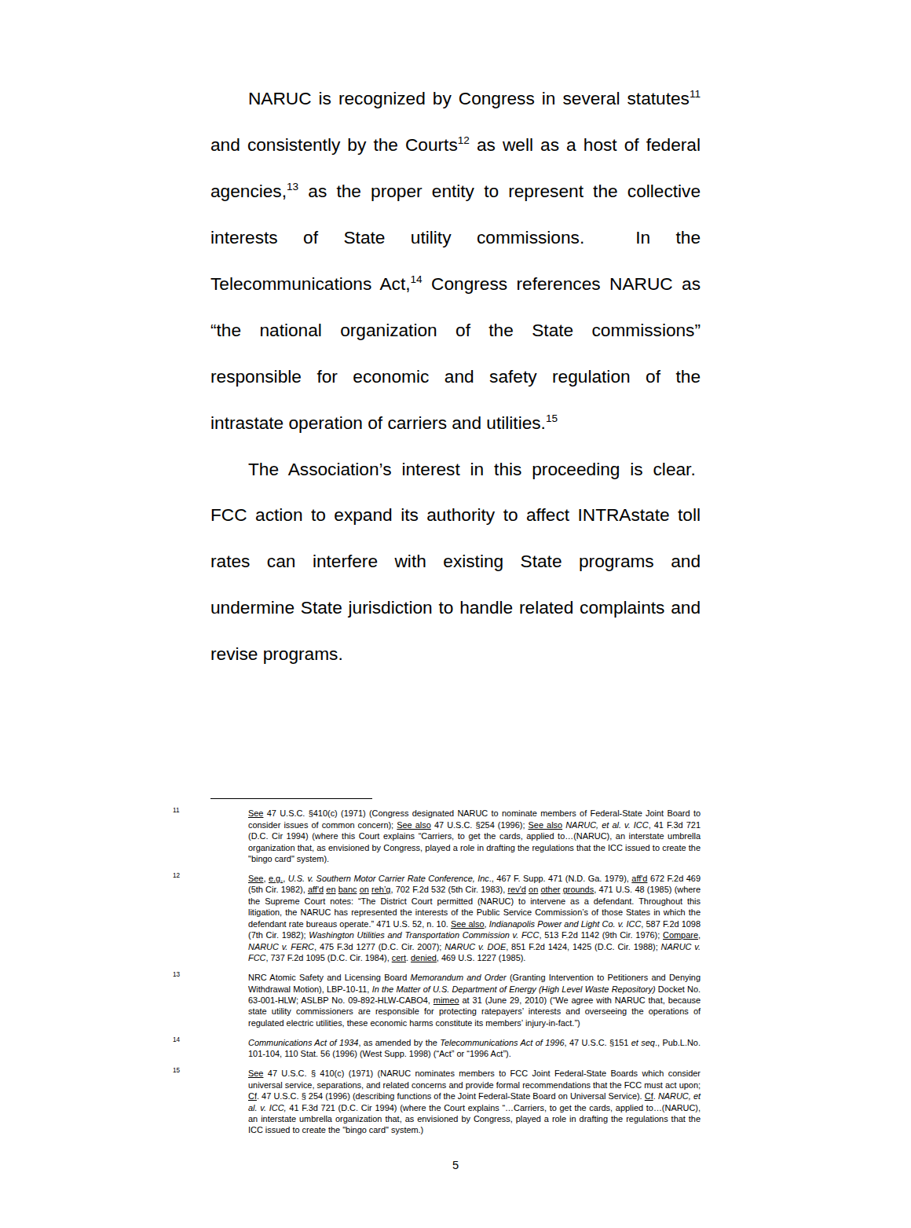NARUC is recognized by Congress in several statutes11 and consistently by the Courts12 as well as a host of federal agencies,13 as the proper entity to represent the collective interests of State utility commissions. In the Telecommunications Act,14 Congress references NARUC as “the national organization of the State commissions” responsible for economic and safety regulation of the intrastate operation of carriers and utilities.15
The Association’s interest in this proceeding is clear. FCC action to expand its authority to affect INTRAstate toll rates can interfere with existing State programs and undermine State jurisdiction to handle related complaints and revise programs.
11 See 47 U.S.C. §410(c) (1971) (Congress designated NARUC to nominate members of Federal-State Joint Board to consider issues of common concern); See also 47 U.S.C. §254 (1996); See also NARUC, et al. v. ICC, 41 F.3d 721 (D.C. Cir 1994) (where this Court explains “Carriers, to get the cards, applied to…(NARUC), an interstate umbrella organization that, as envisioned by Congress, played a role in drafting the regulations that the ICC issued to create the "bingo card" system).
12 See, e.g., U.S. v. Southern Motor Carrier Rate Conference, Inc., 467 F. Supp. 471 (N.D. Ga. 1979), aff'd 672 F.2d 469 (5th Cir. 1982), aff'd en banc on reh’g, 702 F.2d 532 (5th Cir. 1983), rev'd on other grounds, 471 U.S. 48 (1985) (where the Supreme Court notes: “The District Court permitted (NARUC) to intervene as a defendant. Throughout this litigation, the NARUC has represented the interests of the Public Service Commission’s of those States in which the defendant rate bureaus operate.” 471 U.S. 52, n. 10. See also, Indianapolis Power and Light Co. v. ICC, 587 F.2d 1098 (7th Cir. 1982); Washington Utilities and Transportation Commission v. FCC, 513 F.2d 1142 (9th Cir. 1976); Compare, NARUC v. FERC, 475 F.3d 1277 (D.C. Cir. 2007); NARUC v. DOE, 851 F.2d 1424, 1425 (D.C. Cir. 1988); NARUC v. FCC, 737 F.2d 1095 (D.C. Cir. 1984), cert. denied, 469 U.S. 1227 (1985).
13 NRC Atomic Safety and Licensing Board Memorandum and Order (Granting Intervention to Petitioners and Denying Withdrawal Motion), LBP-10-11, In the Matter of U.S. Department of Energy (High Level Waste Repository) Docket No. 63-001-HLW; ASLBP No. 09-892-HLW-CABO4, mimeo at 31 (June 29, 2010) (“We agree with NARUC that, because state utility commissioners are responsible for protecting ratepayers’ interests and overseeing the operations of regulated electric utilities, these economic harms constitute its members’ injury-in-fact.”)
14 Communications Act of 1934, as amended by the Telecommunications Act of 1996, 47 U.S.C. §151 et seq., Pub.L.No. 101-104, 110 Stat. 56 (1996) (West Supp. 1998) (“Act” or “1996 Act”).
15 See 47 U.S.C. § 410(c) (1971) (NARUC nominates members to FCC Joint Federal-State Boards which consider universal service, separations, and related concerns and provide formal recommendations that the FCC must act upon; Cf. 47 U.S.C. § 254 (1996) (describing functions of the Joint Federal-State Board on Universal Service). Cf. NARUC, et al. v. ICC, 41 F.3d 721 (D.C. Cir 1994) (where the Court explains “…Carriers, to get the cards, applied to…(NARUC), an interstate umbrella organization that, as envisioned by Congress, played a role in drafting the regulations that the ICC issued to create the "bingo card" system.)
5